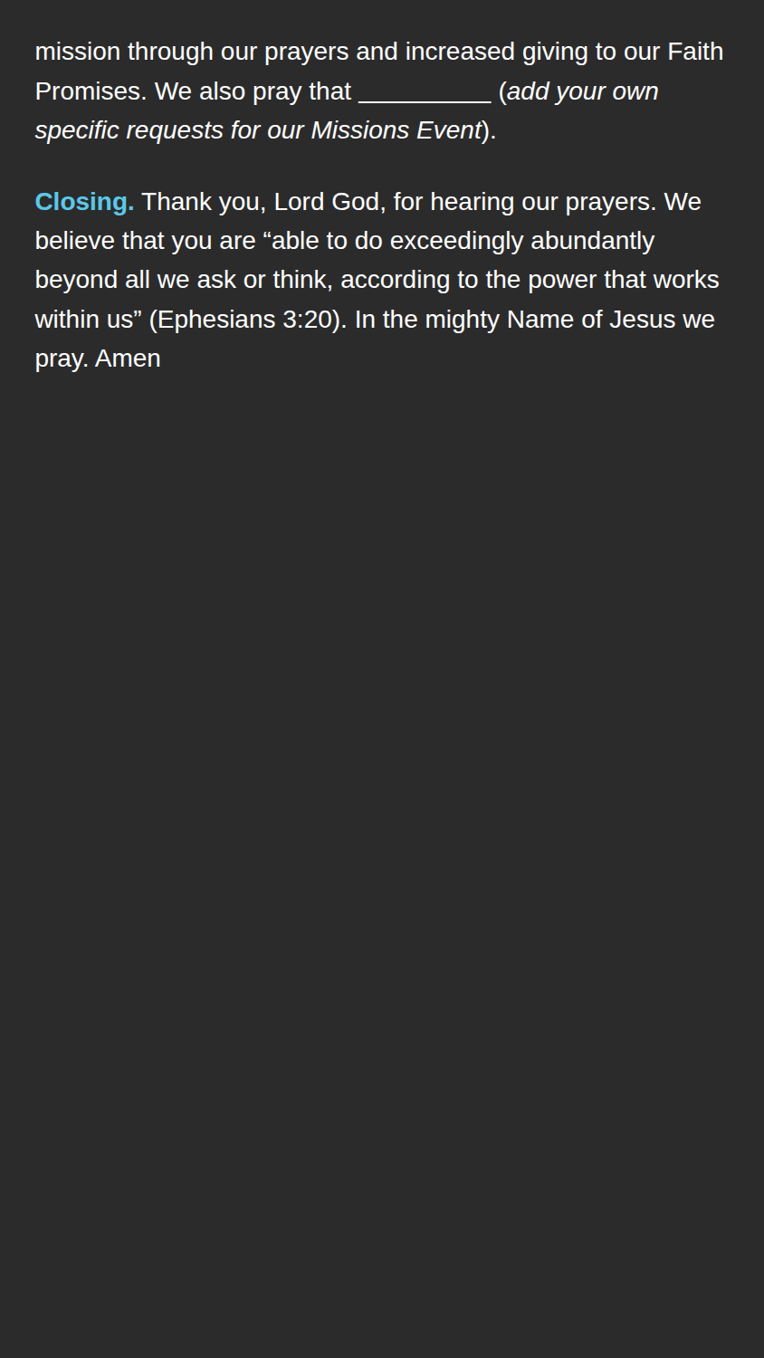mission through our prayers and increased giving to our Faith Promises. We also pray that (add your own specific requests for our Missions Event).
Closing. Thank you, Lord God, for hearing our prayers. We believe that you are “able to do exceedingly abundantly beyond all we ask or think, according to the power that works within us” (Ephesians 3:20). In the mighty Name of Jesus we pray. Amen